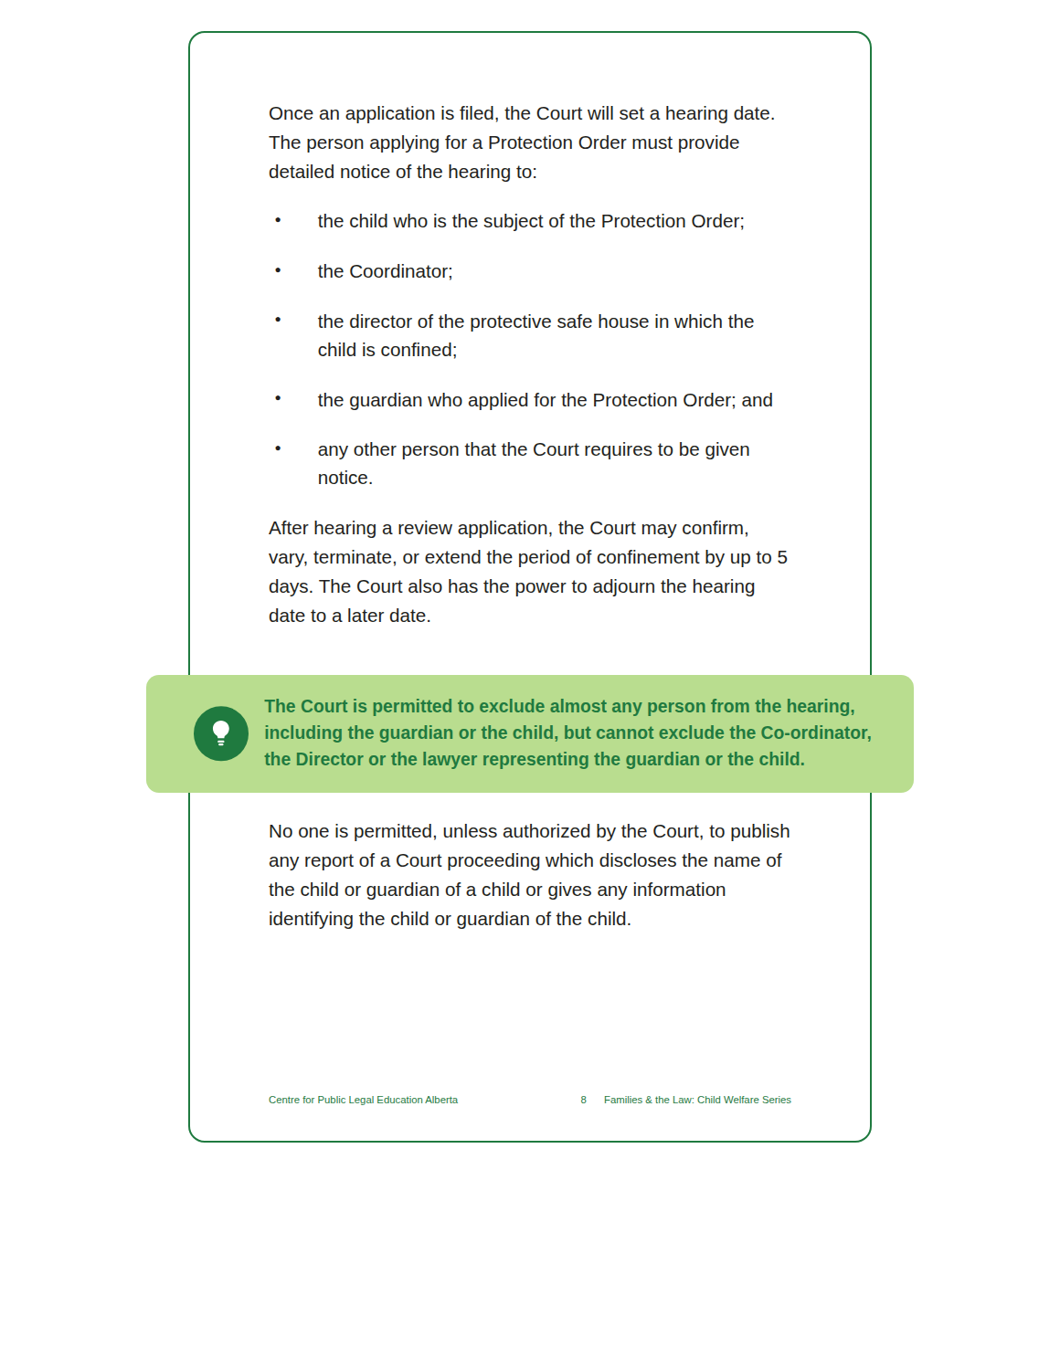Once an application is filed, the Court will set a hearing date. The person applying for a Protection Order must provide detailed notice of the hearing to:
the child who is the subject of the Protection Order;
the Coordinator;
the director of the protective safe house in which the child is confined;
the guardian who applied for the Protection Order; and
any other person that the Court requires to be given notice.
After hearing a review application, the Court may confirm, vary, terminate, or extend the period of confinement by up to 5 days. The Court also has the power to adjourn the hearing date to a later date.
The Court is permitted to exclude almost any person from the hearing, including the guardian or the child, but cannot exclude the Co-ordinator, the Director or the lawyer representing the guardian or the child.
No one is permitted, unless authorized by the Court, to publish any report of a Court proceeding which discloses the name of the child or guardian of a child or gives any information identifying the child or guardian of the child.
Centre for Public Legal Education Alberta
8
Families & the Law: Child Welfare Series